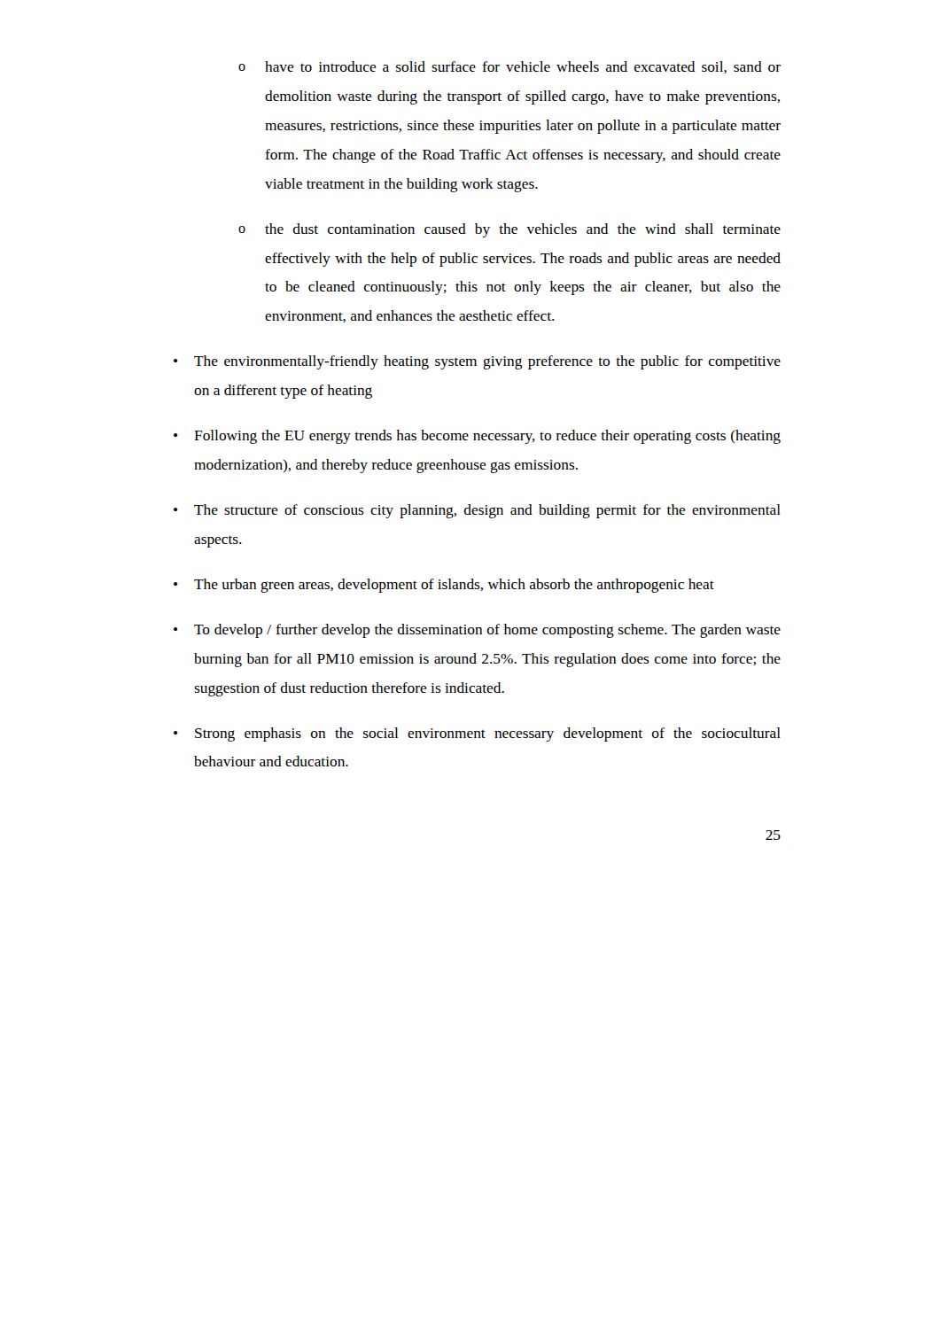have to introduce a solid surface for vehicle wheels and excavated soil, sand or demolition waste during the transport of spilled cargo, have to make preventions, measures, restrictions, since these impurities later on pollute in a particulate matter form. The change of the Road Traffic Act offenses is necessary, and should create viable treatment in the building work stages.
the dust contamination caused by the vehicles and the wind shall terminate effectively with the help of public services. The roads and public areas are needed to be cleaned continuously; this not only keeps the air cleaner, but also the environment, and enhances the aesthetic effect.
The environmentally-friendly heating system giving preference to the public for competitive on a different type of heating
Following the EU energy trends has become necessary, to reduce their operating costs (heating modernization), and thereby reduce greenhouse gas emissions.
The structure of conscious city planning, design and building permit for the environmental aspects.
The urban green areas, development of islands, which absorb the anthropogenic heat
To develop / further develop the dissemination of home composting scheme. The garden waste burning ban for all PM10 emission is around 2.5%. This regulation does come into force; the suggestion of dust reduction therefore is indicated.
Strong emphasis on the social environment necessary development of the sociocultural behaviour and education.
25